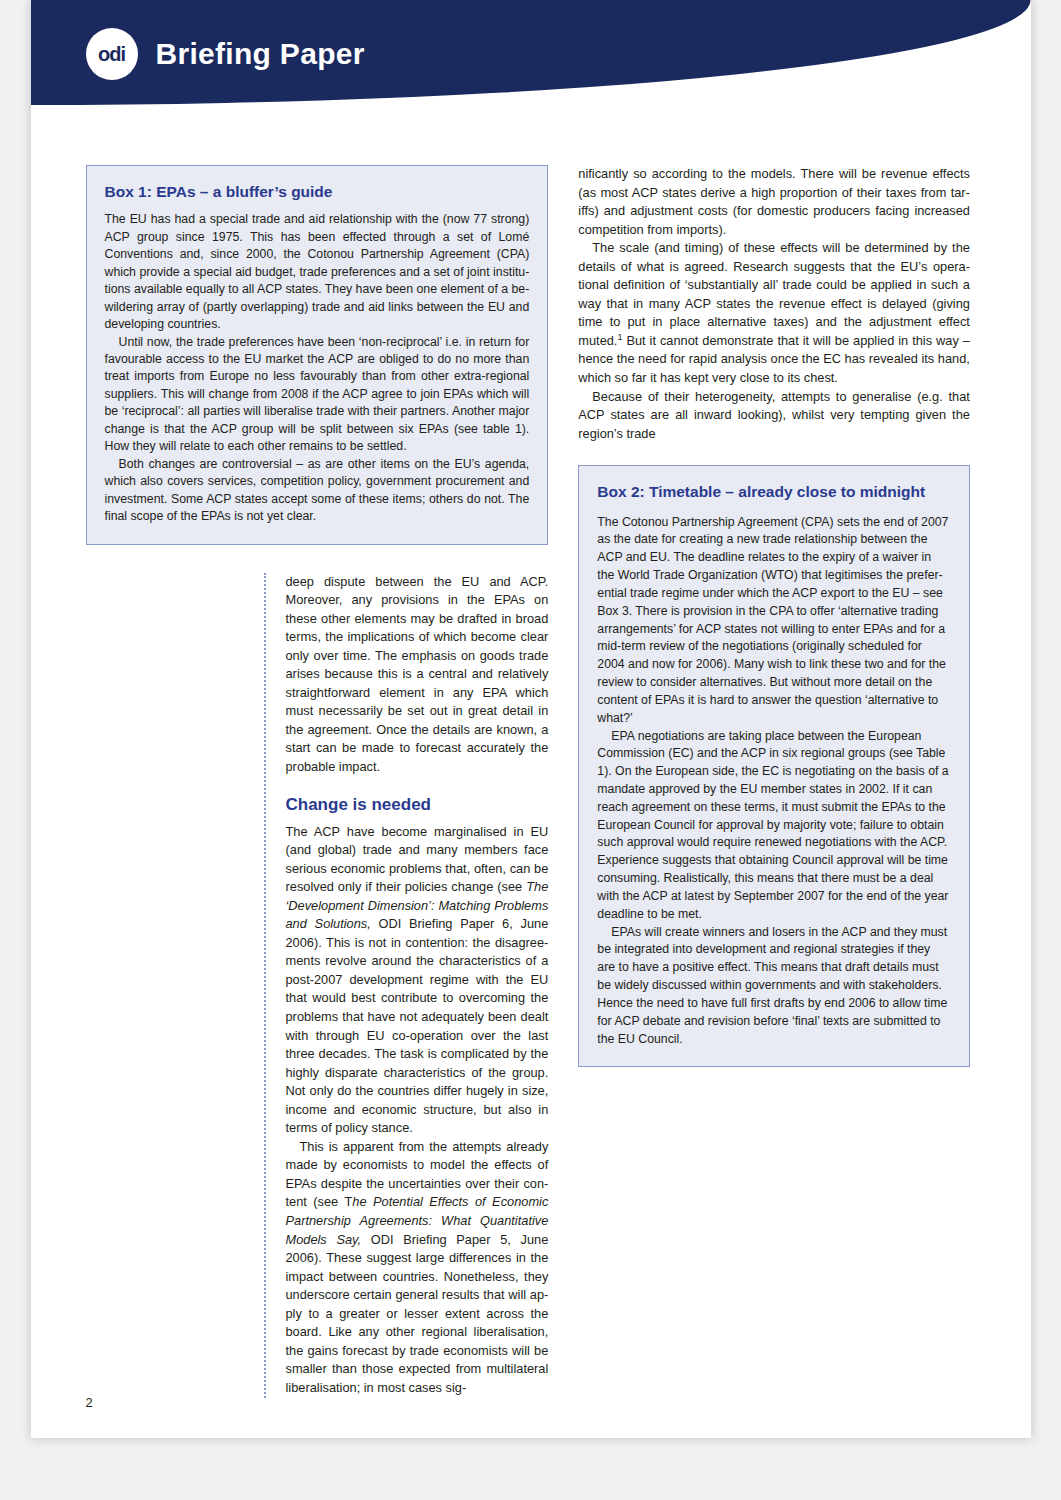odi
Briefing Paper
Box 1: EPAs – a bluffer’s guide
The EU has had a special trade and aid relationship with the (now 77 strong) ACP group since 1975. This has been effected through a set of Lomé Conventions and, since 2000, the Cotonou Partnership Agreement (CPA) which provide a special aid budget, trade preferences and a set of joint institutions available equally to all ACP states. They have been one element of a bewildering array of (partly overlapping) trade and aid links between the EU and developing countries.
Until now, the trade preferences have been ‘non-reciprocal’ i.e. in return for favourable access to the EU market the ACP are obliged to do no more than treat imports from Europe no less favourably than from other extra-regional suppliers. This will change from 2008 if the ACP agree to join EPAs which will be ‘reciprocal’: all parties will liberalise trade with their partners. Another major change is that the ACP group will be split between six EPAs (see table 1). How they will relate to each other remains to be settled.
Both changes are controversial – as are other items on the EU’s agenda, which also covers services, competition policy, government procurement and investment. Some ACP states accept some of these items; others do not. The final scope of the EPAs is not yet clear.
deep dispute between the EU and ACP. Moreover, any provisions in the EPAs on these other elements may be drafted in broad terms, the implications of which become clear only over time. The emphasis on goods trade arises because this is a central and relatively straightforward element in any EPA which must necessarily be set out in great detail in the agreement. Once the details are known, a start can be made to forecast accurately the probable impact.
Change is needed
The ACP have become marginalised in EU (and global) trade and many members face serious economic problems that, often, can be resolved only if their policies change (see The ‘Development Dimension’: Matching Problems and Solutions, ODI Briefing Paper 6, June 2006). This is not in contention: the disagreements revolve around the characteristics of a post-2007 development regime with the EU that would best contribute to overcoming the problems that have not adequately been dealt with through EU co-operation over the last three decades. The task is complicated by the highly disparate characteristics of the group. Not only do the countries differ hugely in size, income and economic structure, but also in terms of policy stance.
This is apparent from the attempts already made by economists to model the effects of EPAs despite the uncertainties over their content (see The Potential Effects of Economic Partnership Agreements: What Quantitative Models Say, ODI Briefing Paper 5, June 2006). These suggest large differences in the impact between countries. Nonetheless, they underscore certain general results that will apply to a greater or lesser extent across the board. Like any other regional liberalisation, the gains forecast by trade economists will be smaller than those expected from multilateral liberalisation; in most cases sig-
nificantly so according to the models. There will be revenue effects (as most ACP states derive a high proportion of their taxes from tariffs) and adjustment costs (for domestic producers facing increased competition from imports).
The scale (and timing) of these effects will be determined by the details of what is agreed. Research suggests that the EU’s operational definition of ‘substantially all’ trade could be applied in such a way that in many ACP states the revenue effect is delayed (giving time to put in place alternative taxes) and the adjustment effect muted.1 But it cannot demonstrate that it will be applied in this way – hence the need for rapid analysis once the EC has revealed its hand, which so far it has kept very close to its chest.
Because of their heterogeneity, attempts to generalise (e.g. that ACP states are all inward looking), whilst very tempting given the region’s trade
Box 2: Timetable – already close to midnight
The Cotonou Partnership Agreement (CPA) sets the end of 2007 as the date for creating a new trade relationship between the ACP and EU. The deadline relates to the expiry of a waiver in the World Trade Organization (WTO) that legitimises the preferential trade regime under which the ACP export to the EU – see Box 3. There is provision in the CPA to offer ‘alternative trading arrangements’ for ACP states not willing to enter EPAs and for a mid-term review of the negotiations (originally scheduled for 2004 and now for 2006). Many wish to link these two and for the review to consider alternatives. But without more detail on the content of EPAs it is hard to answer the question ‘alternative to what?’
EPA negotiations are taking place between the European Commission (EC) and the ACP in six regional groups (see Table 1). On the European side, the EC is negotiating on the basis of a mandate approved by the EU member states in 2002. If it can reach agreement on these terms, it must submit the EPAs to the European Council for approval by majority vote; failure to obtain such approval would require renewed negotiations with the ACP. Experience suggests that obtaining Council approval will be time consuming. Realistically, this means that there must be a deal with the ACP at latest by September 2007 for the end of the year deadline to be met.
EPAs will create winners and losers in the ACP and they must be integrated into development and regional strategies if they are to have a positive effect. This means that draft details must be widely discussed within governments and with stakeholders. Hence the need to have full first drafts by end 2006 to allow time for ACP debate and revision before ‘final’ texts are submitted to the EU Council.
2